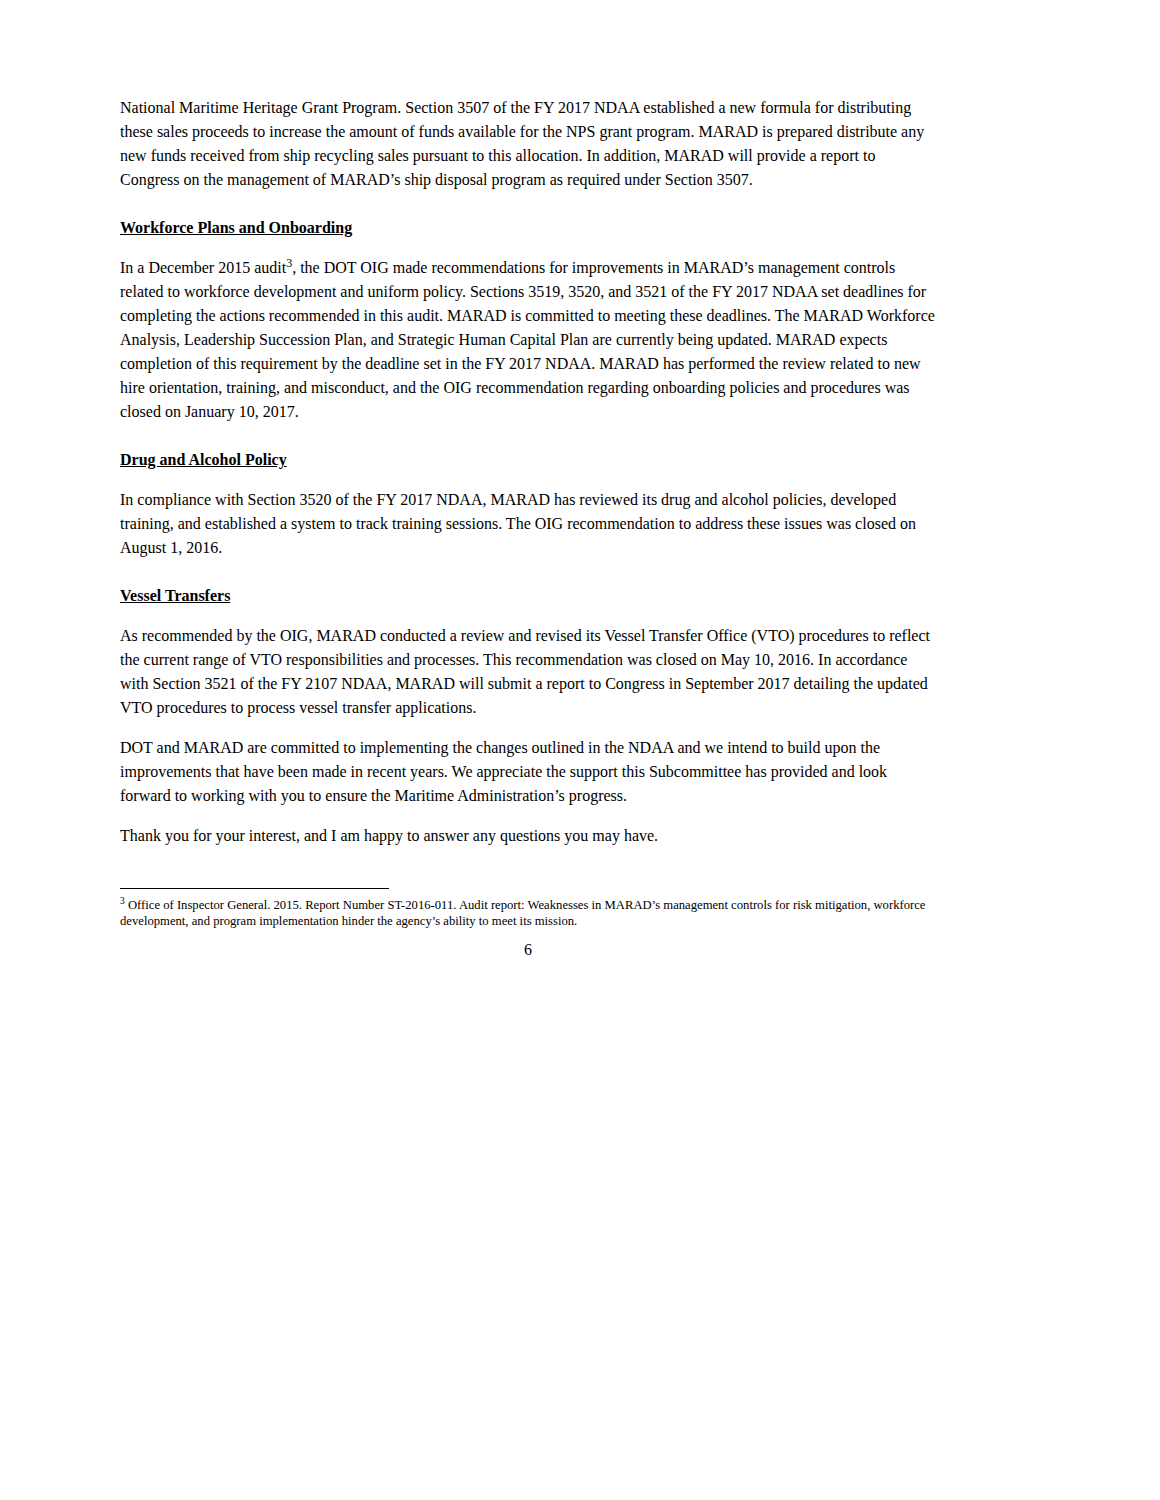National Maritime Heritage Grant Program. Section 3507 of the FY 2017 NDAA established a new formula for distributing these sales proceeds to increase the amount of funds available for the NPS grant program. MARAD is prepared distribute any new funds received from ship recycling sales pursuant to this allocation. In addition, MARAD will provide a report to Congress on the management of MARAD’s ship disposal program as required under Section 3507.
Workforce Plans and Onboarding
In a December 2015 audit3, the DOT OIG made recommendations for improvements in MARAD’s management controls related to workforce development and uniform policy. Sections 3519, 3520, and 3521 of the FY 2017 NDAA set deadlines for completing the actions recommended in this audit. MARAD is committed to meeting these deadlines. The MARAD Workforce Analysis, Leadership Succession Plan, and Strategic Human Capital Plan are currently being updated. MARAD expects completion of this requirement by the deadline set in the FY 2017 NDAA. MARAD has performed the review related to new hire orientation, training, and misconduct, and the OIG recommendation regarding onboarding policies and procedures was closed on January 10, 2017.
Drug and Alcohol Policy
In compliance with Section 3520 of the FY 2017 NDAA, MARAD has reviewed its drug and alcohol policies, developed training, and established a system to track training sessions. The OIG recommendation to address these issues was closed on August 1, 2016.
Vessel Transfers
As recommended by the OIG, MARAD conducted a review and revised its Vessel Transfer Office (VTO) procedures to reflect the current range of VTO responsibilities and processes. This recommendation was closed on May 10, 2016. In accordance with Section 3521 of the FY 2107 NDAA, MARAD will submit a report to Congress in September 2017 detailing the updated VTO procedures to process vessel transfer applications.
DOT and MARAD are committed to implementing the changes outlined in the NDAA and we intend to build upon the improvements that have been made in recent years. We appreciate the support this Subcommittee has provided and look forward to working with you to ensure the Maritime Administration’s progress.
Thank you for your interest, and I am happy to answer any questions you may have.
3 Office of Inspector General. 2015. Report Number ST-2016-011. Audit report: Weaknesses in MARAD’s management controls for risk mitigation, workforce development, and program implementation hinder the agency’s ability to meet its mission.
6